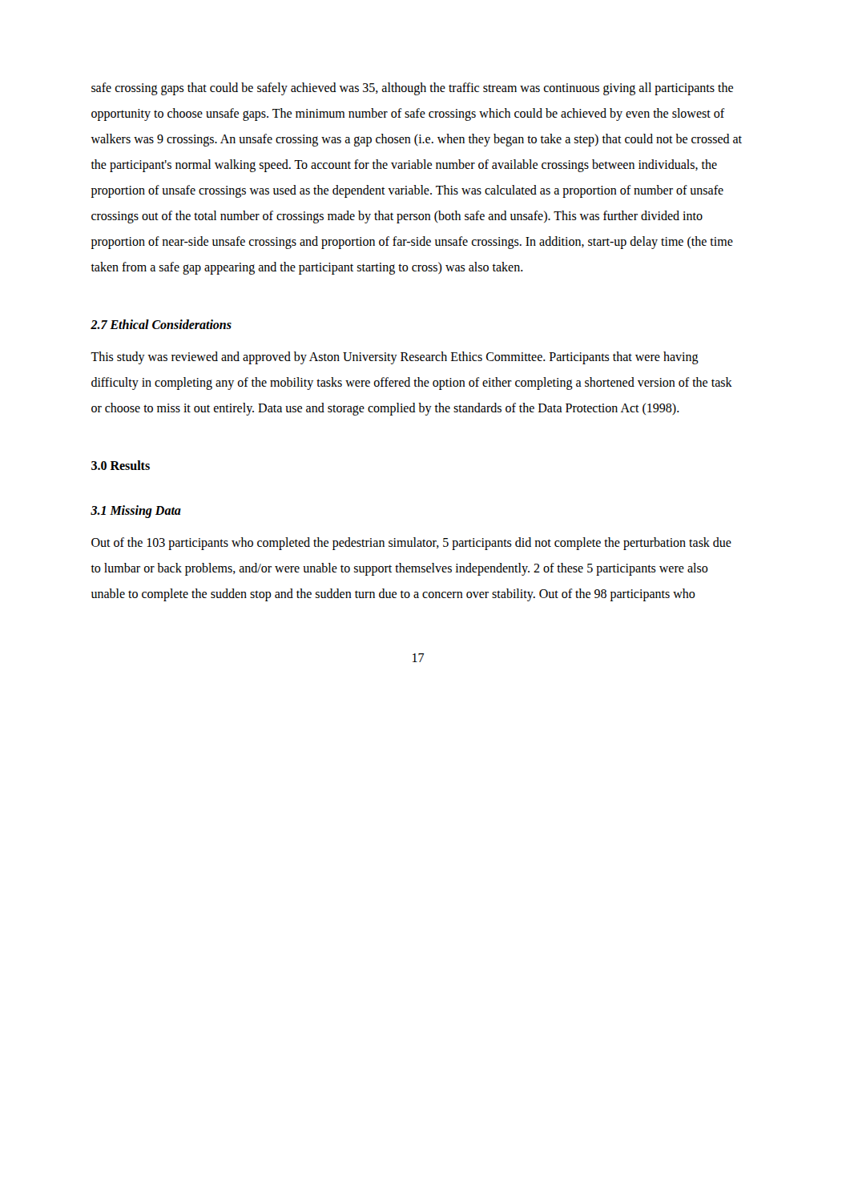safe crossing gaps that could be safely achieved was 35, although the traffic stream was continuous giving all participants the opportunity to choose unsafe gaps. The minimum number of safe crossings which could be achieved by even the slowest of walkers was 9 crossings. An unsafe crossing was a gap chosen (i.e. when they began to take a step) that could not be crossed at the participant's normal walking speed. To account for the variable number of available crossings between individuals, the proportion of unsafe crossings was used as the dependent variable. This was calculated as a proportion of number of unsafe crossings out of the total number of crossings made by that person (both safe and unsafe). This was further divided into proportion of near-side unsafe crossings and proportion of far-side unsafe crossings. In addition, start-up delay time (the time taken from a safe gap appearing and the participant starting to cross) was also taken.
2.7 Ethical Considerations
This study was reviewed and approved by Aston University Research Ethics Committee. Participants that were having difficulty in completing any of the mobility tasks were offered the option of either completing a shortened version of the task or choose to miss it out entirely. Data use and storage complied by the standards of the Data Protection Act (1998).
3.0 Results
3.1 Missing Data
Out of the 103 participants who completed the pedestrian simulator, 5 participants did not complete the perturbation task due to lumbar or back problems, and/or were unable to support themselves independently. 2 of these 5 participants were also unable to complete the sudden stop and the sudden turn due to a concern over stability. Out of the 98 participants who
17